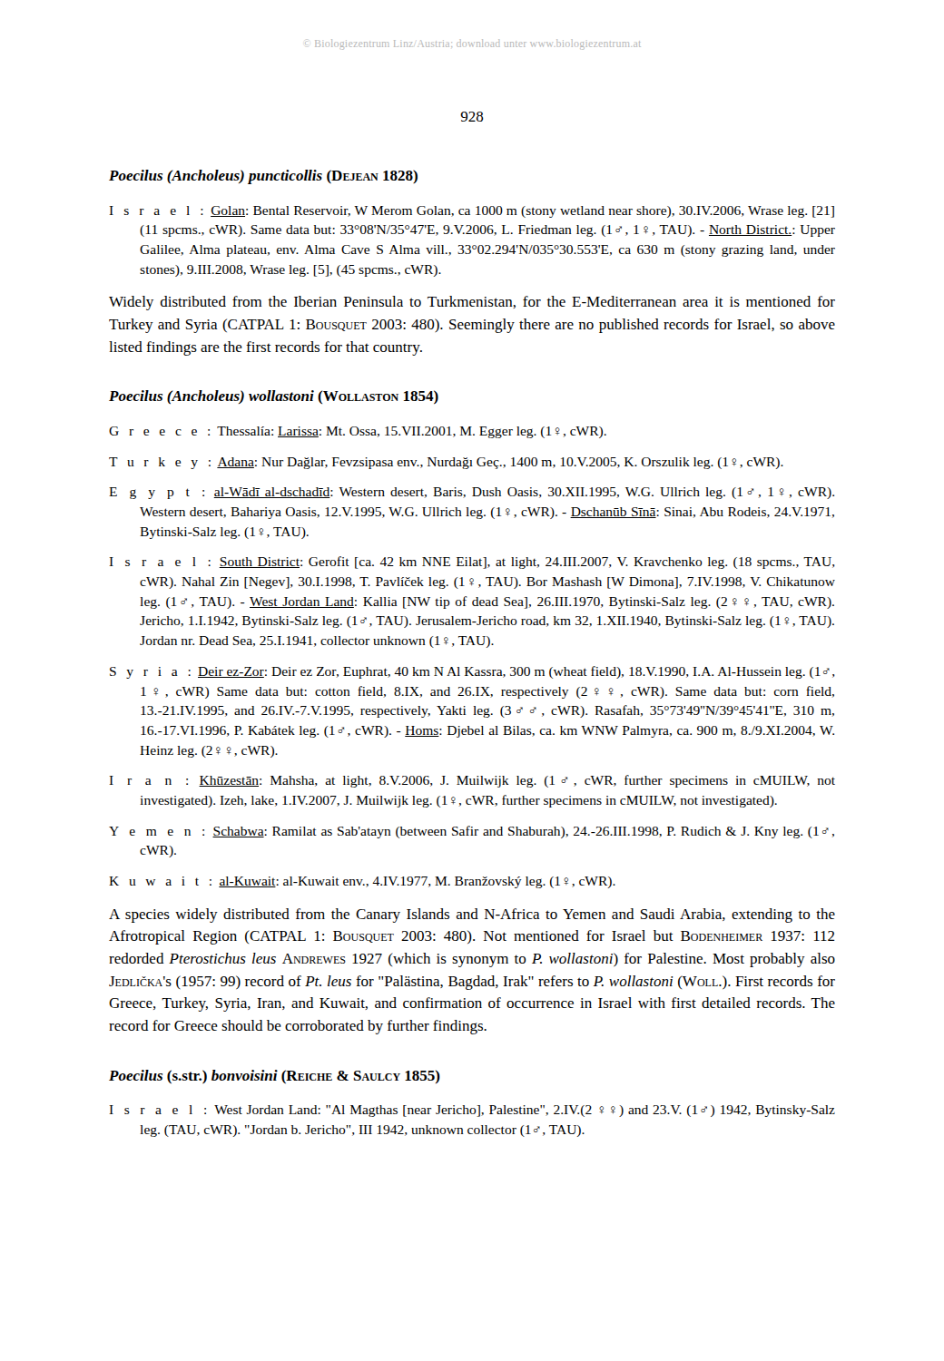© Biologiezentrum Linz/Austria; download unter www.biologiezentrum.at
928
Poecilus (Ancholeus) puncticollis (Dejean 1828)
I s r a e l : Golan: Bental Reservoir, W Merom Golan, ca 1000 m (stony wetland near shore), 30.IV.2006, Wrase leg. [21] (11 spcms., cWR). Same data but: 33°08'N/35°47'E, 9.V.2006, L. Friedman leg. (1♂, 1♀, TAU). - North District.: Upper Galilee, Alma plateau, env. Alma Cave S Alma vill., 33°02.294'N/035°30.553'E, ca 630 m (stony grazing land, under stones), 9.III.2008, Wrase leg. [5], (45 spcms., cWR).
Widely distributed from the Iberian Peninsula to Turkmenistan, for the E-Mediterranean area it is mentioned for Turkey and Syria (CATPAL 1: Bousquet 2003: 480). Seemingly there are no published records for Israel, so above listed findings are the first records for that country.
Poecilus (Ancholeus) wollastoni (Wollaston 1854)
G r e e c e : Thessalía: Larissa: Mt. Ossa, 15.VII.2001, M. Egger leg. (1♀, cWR).
T u r k e y : Adana: Nur Dağlar, Fevzsipasa env., Nurdağı Geç., 1400 m, 10.V.2005, K. Orszulik leg. (1♀, cWR).
E g y p t : al-Wādī al-dschadīd: Western desert, Baris, Dush Oasis, 30.XII.1995, W.G. Ullrich leg. (1♂, 1♀, cWR). Western desert, Bahariya Oasis, 12.V.1995, W.G. Ullrich leg. (1♀, cWR). - Dschanūb Sīnā: Sinai, Abu Rodeis, 24.V.1971, Bytinski-Salz leg. (1♀, TAU).
I s r a e l : South District: Gerofit [ca. 42 km NNE Eilat], at light, 24.III.2007, V. Kravchenko leg. (18 spcms., TAU, cWR). Nahal Zin [Negev], 30.I.1998, T. Pavlíček leg. (1♀, TAU). Bor Mashash [W Dimona], 7.IV.1998, V. Chikatunow leg. (1♂, TAU). - West Jordan Land: Kallia [NW tip of dead Sea], 26.III.1970, Bytinski-Salz leg. (2♀♀, TAU, cWR). Jericho, 1.I.1942, Bytinski-Salz leg. (1♂, TAU). Jerusalem-Jericho road, km 32, 1.XII.1940, Bytinski-Salz leg. (1♀, TAU). Jordan nr. Dead Sea, 25.I.1941, collector unknown (1♀, TAU).
S y r i a : Deir ez-Zor: Deir ez Zor, Euphrat, 40 km N Al Kassra, 300 m (wheat field), 18.V.1990, I.A. Al-Hussein leg. (1♂, 1♀, cWR) Same data but: cotton field, 8.IX, and 26.IX, respectively (2♀♀, cWR). Same data but: corn field, 13.-21.IV.1995, and 26.IV.-7.V.1995, respectively, Yakti leg. (3♂♂, cWR). Rasafah, 35°73'49''N/39°45'41''E, 310 m, 16.-17.VI.1996, P. Kabátek leg. (1♂, cWR). - Homs: Djebel al Bilas, ca. km WNW Palmyra, ca. 900 m, 8./9.XI.2004, W. Heinz leg. (2♀♀, cWR).
I r a n : Khūzestān: Mahsha, at light, 8.V.2006, J. Muilwijk leg. (1♂, cWR, further specimens in cMUILW, not investigated). Izeh, lake, 1.IV.2007, J. Muilwijk leg. (1♀, cWR, further specimens in cMUILW, not investigated).
Y e m e n : Schabwa: Ramilat as Sab'atayn (between Safir and Shaburah), 24.-26.III.1998, P. Rudich & J. Kny leg. (1♂, cWR).
K u w a i t : al-Kuwait: al-Kuwait env., 4.IV.1977, M. Branžovský leg. (1♀, cWR).
A species widely distributed from the Canary Islands and N-Africa to Yemen and Saudi Arabia, extending to the Afrotropical Region (CATPAL 1: Bousquet 2003: 480). Not mentioned for Israel but Bodenheimer 1937: 112 redorded Pterostichus leus Andrewes 1927 (which is synonym to P. wollastoni) for Palestine. Most probably also Jedlička's (1957: 99) record of Pt. leus for "Palästina, Bagdad, Irak" refers to P. wollastoni (Woll.). First records for Greece, Turkey, Syria, Iran, and Kuwait, and confirmation of occurrence in Israel with first detailed records. The record for Greece should be corroborated by further findings.
Poecilus (s.str.) bonvoisini (Reiche & Saulcy 1855)
I s r a e l : West Jordan Land: "Al Magthas [near Jericho], Palestine", 2.IV.(2 ♀♀) and 23.V. (1♂) 1942, Bytinsky-Salz leg. (TAU, cWR). "Jordan b. Jericho", III 1942, unknown collector (1♂, TAU).